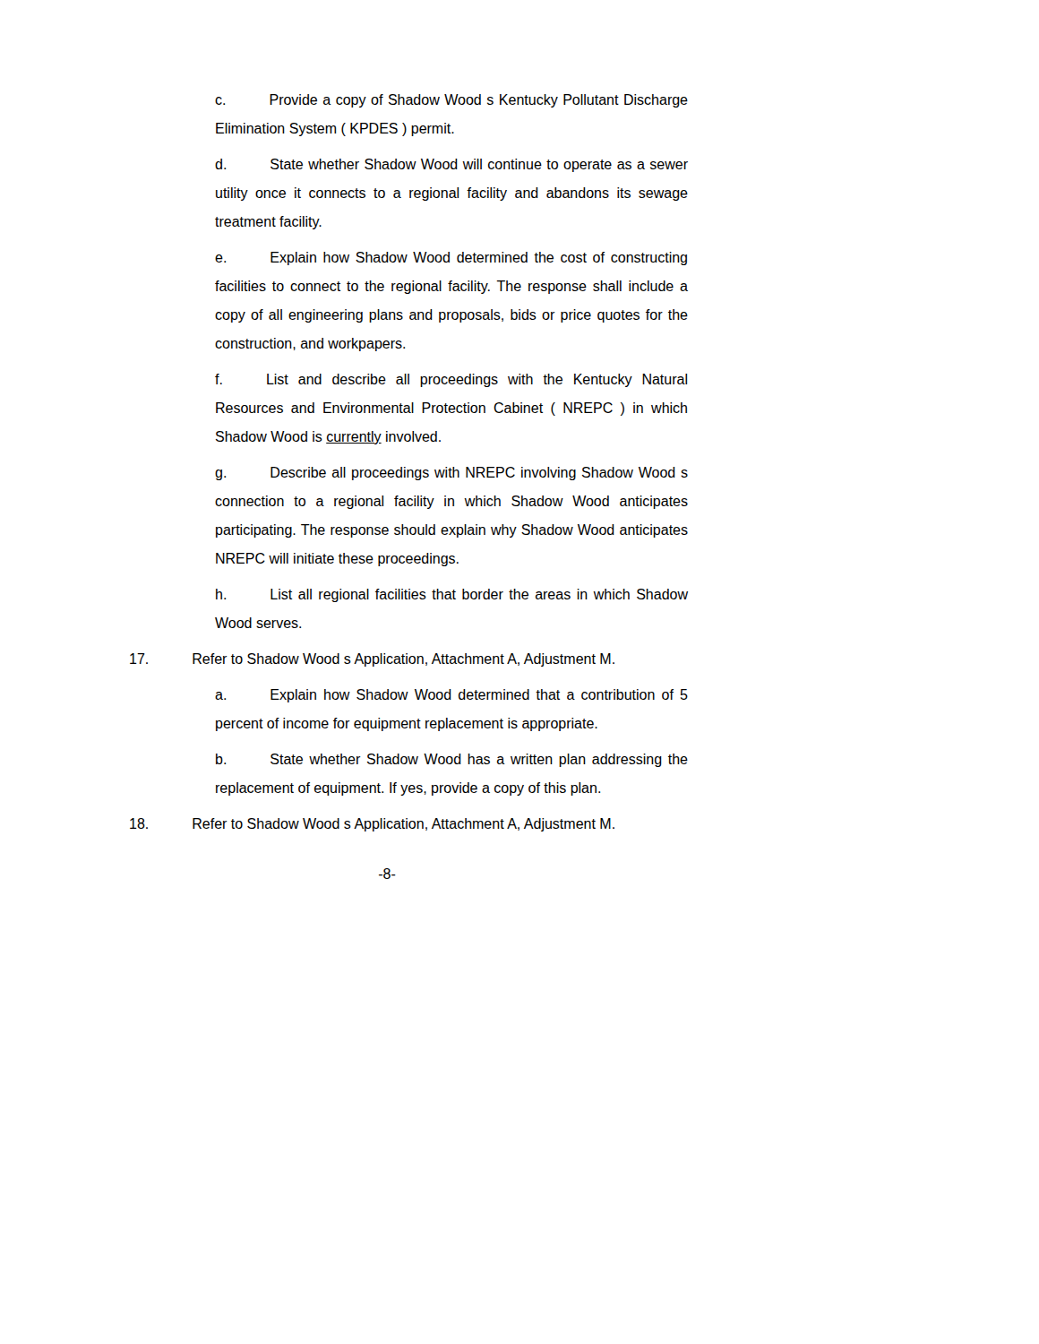c. Provide a copy of Shadow Wood s Kentucky Pollutant Discharge Elimination System ( KPDES ) permit.
d. State whether Shadow Wood will continue to operate as a sewer utility once it connects to a regional facility and abandons its sewage treatment facility.
e. Explain how Shadow Wood determined the cost of constructing facilities to connect to the regional facility. The response shall include a copy of all engineering plans and proposals, bids or price quotes for the construction, and workpapers.
f. List and describe all proceedings with the Kentucky Natural Resources and Environmental Protection Cabinet ( NREPC ) in which Shadow Wood is currently involved.
g. Describe all proceedings with NREPC involving Shadow Wood s connection to a regional facility in which Shadow Wood anticipates participating. The response should explain why Shadow Wood anticipates NREPC will initiate these proceedings.
h. List all regional facilities that border the areas in which Shadow Wood serves.
17. Refer to Shadow Wood s Application, Attachment A, Adjustment M.
a. Explain how Shadow Wood determined that a contribution of 5 percent of income for equipment replacement is appropriate.
b. State whether Shadow Wood has a written plan addressing the replacement of equipment. If yes, provide a copy of this plan.
18. Refer to Shadow Wood s Application, Attachment A, Adjustment M.
-8-